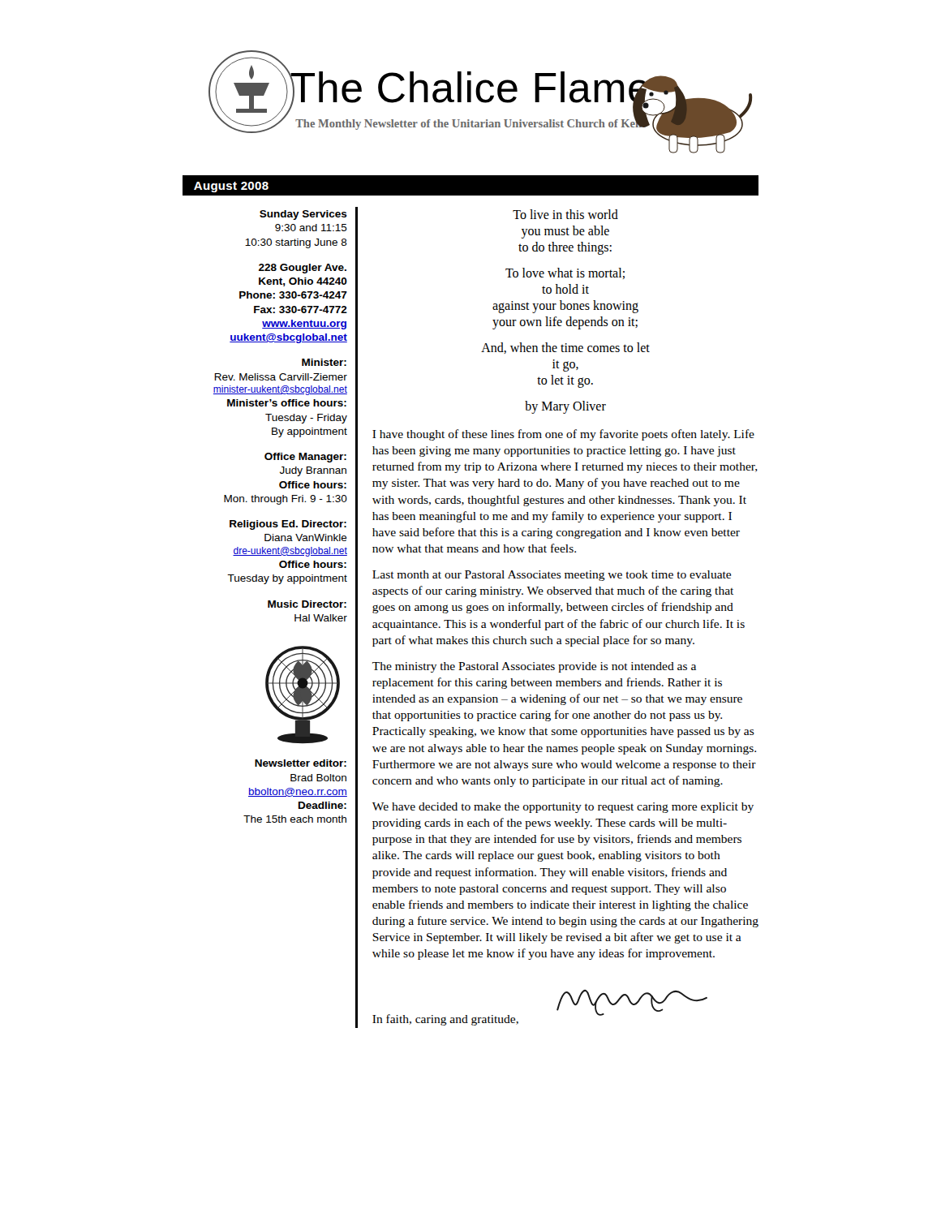The Chalice Flame
The Monthly Newsletter of the Unitarian Universalist Church of Kent
August 2008
Sunday Services
9:30 and 11:15
10:30 starting June 8
228 Gougler Ave.
Kent, Ohio 44240
Phone: 330-673-4247
Fax: 330-677-4772
www.kentuu.org
uukent@sbcglobal.net
Minister:
Rev. Melissa Carvill-Ziemer
minister-uukent@sbcglobal.net
Minister’s office hours:
Tuesday - Friday
By appointment
Office Manager:
Judy Brannan
Office hours:
Mon. through Fri. 9 - 1:30
Religious Ed. Director:
Diana VanWinkle
dre-uukent@sbcglobal.net
Office hours:
Tuesday by appointment
Music Director:
Hal Walker
Newsletter editor:
Brad Bolton
bbolton@neo.rr.com
Deadline:
The 15th each month
To live in this world
you must be able
to do three things:
To love what is mortal;
to hold it
against your bones knowing
your own life depends on it;
And, when the time comes to let
it go,
to let it go.
by Mary Oliver
I have thought of these lines from one of my favorite poets often lately. Life has been giving me many opportunities to practice letting go. I have just returned from my trip to Arizona where I returned my nieces to their mother, my sister. That was very hard to do. Many of you have reached out to me with words, cards, thoughtful gestures and other kindnesses. Thank you. It has been meaningful to me and my family to experience your support. I have said before that this is a caring congregation and I know even better now what that means and how that feels.
Last month at our Pastoral Associates meeting we took time to evaluate aspects of our caring ministry. We observed that much of the caring that goes on among us goes on informally, between circles of friendship and acquaintance. This is a wonderful part of the fabric of our church life. It is part of what makes this church such a special place for so many.
The ministry the Pastoral Associates provide is not intended as a replacement for this caring between members and friends. Rather it is intended as an expansion – a widening of our net – so that we may ensure that opportunities to practice caring for one another do not pass us by. Practically speaking, we know that some opportunities have passed us by as we are not always able to hear the names people speak on Sunday mornings. Furthermore we are not always sure who would welcome a response to their concern and who wants only to participate in our ritual act of naming.
We have decided to make the opportunity to request caring more explicit by providing cards in each of the pews weekly. These cards will be multi-purpose in that they are intended for use by visitors, friends and members alike. The cards will replace our guest book, enabling visitors to both provide and request information. They will enable visitors, friends and members to note pastoral concerns and request support. They will also enable friends and members to indicate their interest in lighting the chalice during a future service. We intend to begin using the cards at our Ingathering Service in September. It will likely be revised a bit after we get to use it a while so please let me know if you have any ideas for improvement.
In faith, caring and gratitude,